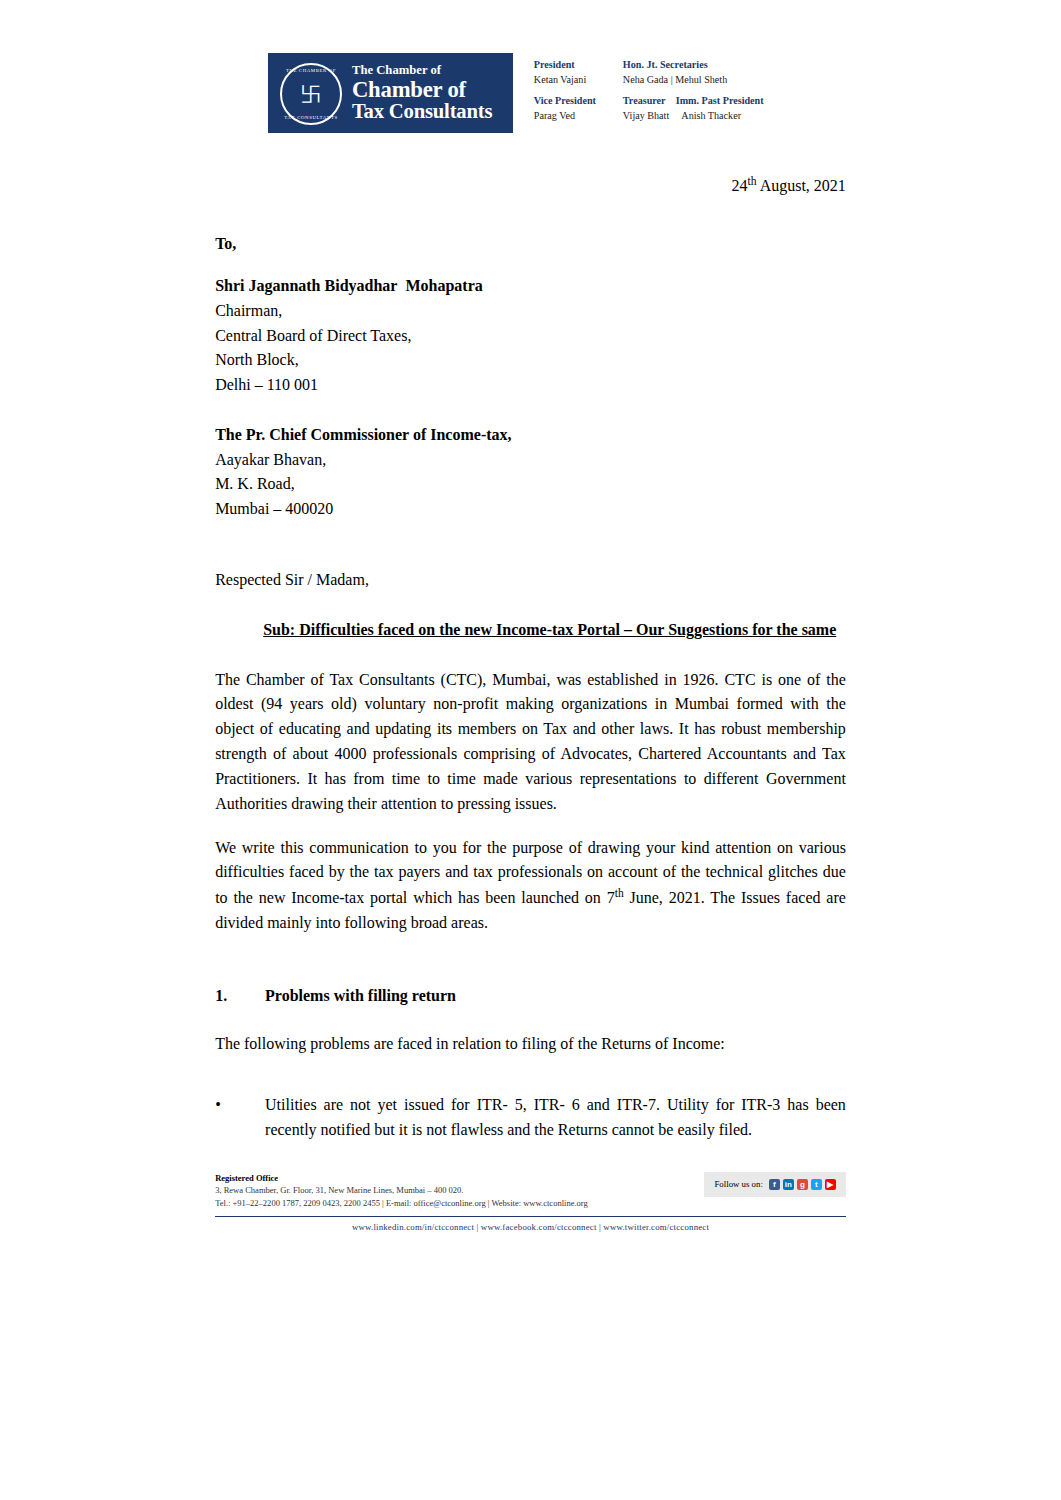THE CHAMBER OF 卐 TAX CONSULTANTS
The Chamber of Chamber of Tax Consultants
President
Ketan Vajani
Vice President
Parag Ved
Hon. Jt. Secretaries
Neha Gada | Mehul Sheth
Treasurer Imm. Past President
Vijay Bhatt Anish Thacker
24th August, 2021
To,
Shri Jagannath Bidyadhar Mohapatra
Chairman,
Central Board of Direct Taxes,
North Block,
Delhi – 110 001
The Pr. Chief Commissioner of Income-tax,
Aayakar Bhavan,
M. K. Road,
Mumbai – 400020
Respected Sir / Madam,
Sub: Difficulties faced on the new Income-tax Portal – Our Suggestions for the same
The Chamber of Tax Consultants (CTC), Mumbai, was established in 1926. CTC is one of the oldest (94 years old) voluntary non-profit making organizations in Mumbai formed with the object of educating and updating its members on Tax and other laws. It has robust membership strength of about 4000 professionals comprising of Advocates, Chartered Accountants and Tax Practitioners. It has from time to time made various representations to different Government Authorities drawing their attention to pressing issues.
We write this communication to you for the purpose of drawing your kind attention on various difficulties faced by the tax payers and tax professionals on account of the technical glitches due to the new Income-tax portal which has been launched on 7th June, 2021. The Issues faced are divided mainly into following broad areas.
1. Problems with filling return
The following problems are faced in relation to filing of the Returns of Income:
• Utilities are not yet issued for ITR- 5, ITR- 6 and ITR-7. Utility for ITR-3 has been recently notified but it is not flawless and the Returns cannot be easily filed.
Registered Office
3, Rewa Chamber, Gr. Floor, 31, New Marine Lines, Mumbai – 400 020.
Tel.: +91–22–2200 1787, 2209 0423, 2200 2455 | E-mail: office@ctconline.org | Website: www.ctconline.org
Follow us on: f in g t ▶
www.linkedin.com/in/ctcconnect | www.facebook.com/ctcconnect | www.twitter.com/ctcconnect